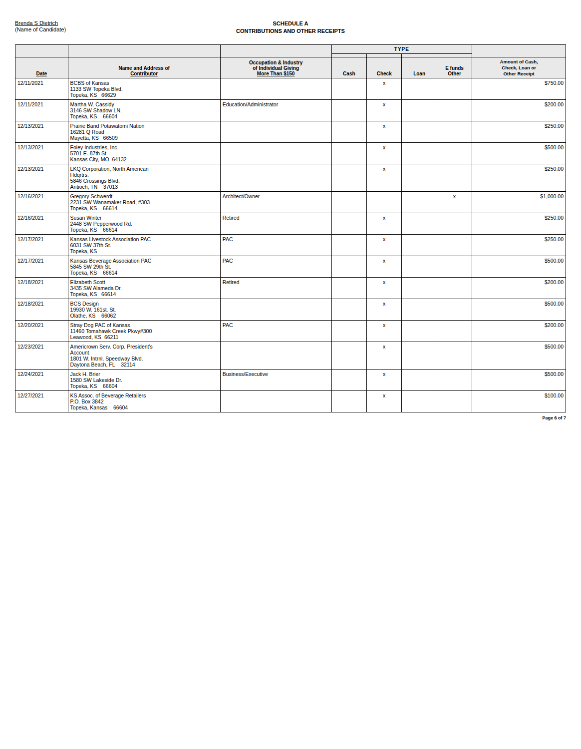Brenda S Dietrich (Name of Candidate)
SCHEDULE A
CONTRIBUTIONS AND OTHER RECEIPTS
| | | | TYPE | |
| --- | --- | --- | --- | --- |
| Date | Name and Address of Contributor | Occupation & Industry of Individual Giving More Than $150 | Cash | Check | Loan | E funds Other | Amount of Cash, Check, Loan or Other Receipt |
| 12/11/2021 | BCBS of Kansas 1133 SW Topeka Blvd. Topeka, KS 66629 | | | x | | | $750.00 |
| 12/11/2021 | Martha W. Cassidy 3146 SW Shadow LN. Topeka, KS 66604 | Education/Administrator | | x | | | $200.00 |
| 12/13/2021 | Prairie Band Potawatomi Nation 16281 Q Road Mayetta, KS 66509 | | | x | | | $250.00 |
| 12/13/2021 | Foley Industries, Inc. 5701 E. 87th St. Kansas City, MO 64132 | | | x | | | $500.00 |
| 12/13/2021 | LKQ Corporation, North American Hdqrtrs. 5846 Crossings Blvd. Antioch, TN 37013 | | | x | | | $250.00 |
| 12/16/2021 | Gregory Schwerdt 2231 SW Wanamaker Road, #303 Topeka, KS 66614 | Architect/Owner | | | | x | $1,000.00 |
| 12/16/2021 | Susan Winter 2448 SW Pepperwood Rd. Topeka, KS 66614 | Retired | | x | | | $250.00 |
| 12/17/2021 | Kansas Livestock Association PAC 6031 SW 37th St. Topeka, KS | PAC | | x | | | $250.00 |
| 12/17/2021 | Kansas Beverage Association PAC 5845 SW 29th St. Topeka, KS 66614 | PAC | | x | | | $500.00 |
| 12/18/2021 | Elizabeth Scott 3435 SW Alameda Dr. Topeka, KS 66614 | Retired | | x | | | $200.00 |
| 12/18/2021 | BCS Design 19930 W. 161st. St. Olathe, KS 66062 | | | x | | | $500.00 |
| 12/20/2021 | Stray Dog PAC of Kansas 11460 Tomahawk Creek Pkwy#300 Leawood, KS 66211 | PAC | | x | | | $200.00 |
| 12/23/2021 | Americrown Serv. Corp. President's Account 1801 W. Intrnl. Speedway Blvd. Daytona Beach, FL 32114 | | | x | | | $500.00 |
| 12/24/2021 | Jack H. Brier 1580 SW Lakeside Dr. Topeka, KS 66604 | Business/Executive | | x | | | $500.00 |
| 12/27/2021 | KS Assoc. of Beverage Retailers P.O. Box 3842 Topeka, Kansas 66604 | | | x | | | $100.00 |
Page 6 of 7